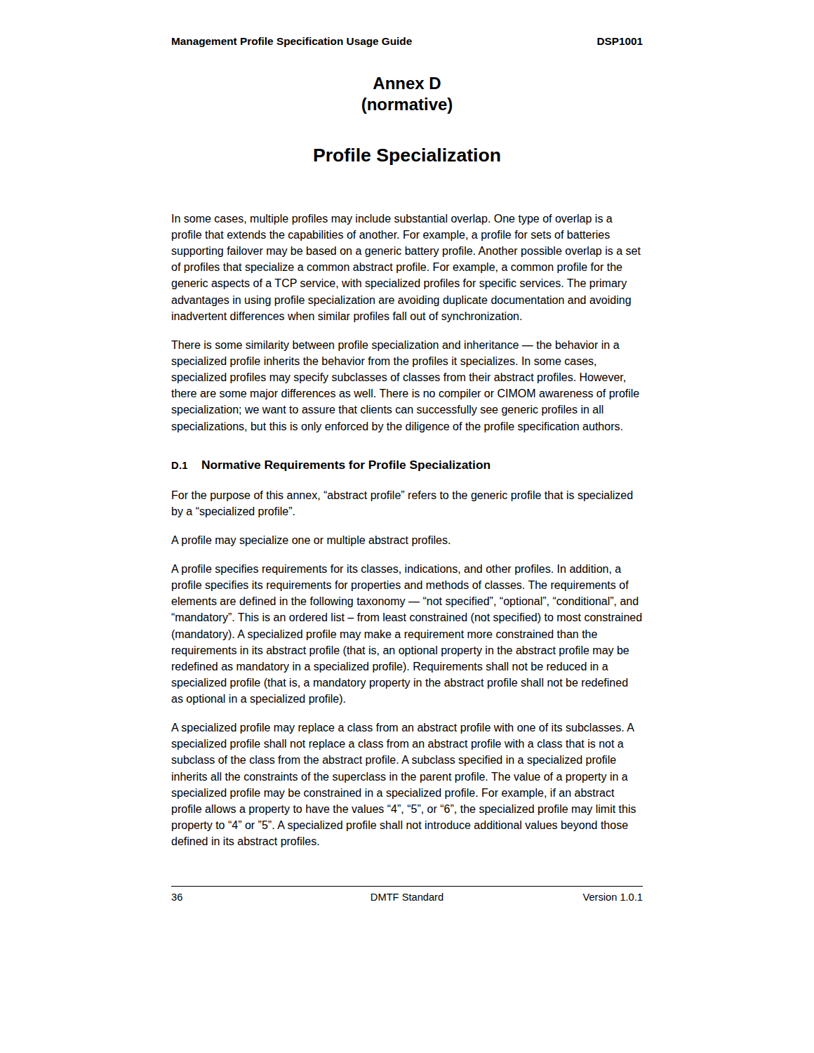Management Profile Specification Usage Guide
DSP1001
Annex D
(normative)
Profile Specialization
In some cases, multiple profiles may include substantial overlap. One type of overlap is a profile that extends the capabilities of another. For example, a profile for sets of batteries supporting failover may be based on a generic battery profile. Another possible overlap is a set of profiles that specialize a common abstract profile. For example, a common profile for the generic aspects of a TCP service, with specialized profiles for specific services. The primary advantages in using profile specialization are avoiding duplicate documentation and avoiding inadvertent differences when similar profiles fall out of synchronization.
There is some similarity between profile specialization and inheritance — the behavior in a specialized profile inherits the behavior from the profiles it specializes. In some cases, specialized profiles may specify subclasses of classes from their abstract profiles. However, there are some major differences as well. There is no compiler or CIMOM awareness of profile specialization; we want to assure that clients can successfully see generic profiles in all specializations, but this is only enforced by the diligence of the profile specification authors.
D.1 Normative Requirements for Profile Specialization
For the purpose of this annex, “abstract profile” refers to the generic profile that is specialized by a “specialized profile”.
A profile may specialize one or multiple abstract profiles.
A profile specifies requirements for its classes, indications, and other profiles. In addition, a profile specifies its requirements for properties and methods of classes. The requirements of elements are defined in the following taxonomy — “not specified”, “optional”, “conditional”, and “mandatory”. This is an ordered list – from least constrained (not specified) to most constrained (mandatory). A specialized profile may make a requirement more constrained than the requirements in its abstract profile (that is, an optional property in the abstract profile may be redefined as mandatory in a specialized profile). Requirements shall not be reduced in a specialized profile (that is, a mandatory property in the abstract profile shall not be redefined as optional in a specialized profile).
A specialized profile may replace a class from an abstract profile with one of its subclasses. A specialized profile shall not replace a class from an abstract profile with a class that is not a subclass of the class from the abstract profile. A subclass specified in a specialized profile inherits all the constraints of the superclass in the parent profile. The value of a property in a specialized profile may be constrained in a specialized profile. For example, if an abstract profile allows a property to have the values “4”, “5”, or “6”, the specialized profile may limit this property to “4” or ”5”. A specialized profile shall not introduce additional values beyond those defined in its abstract profiles.
36
DMTF Standard
Version 1.0.1